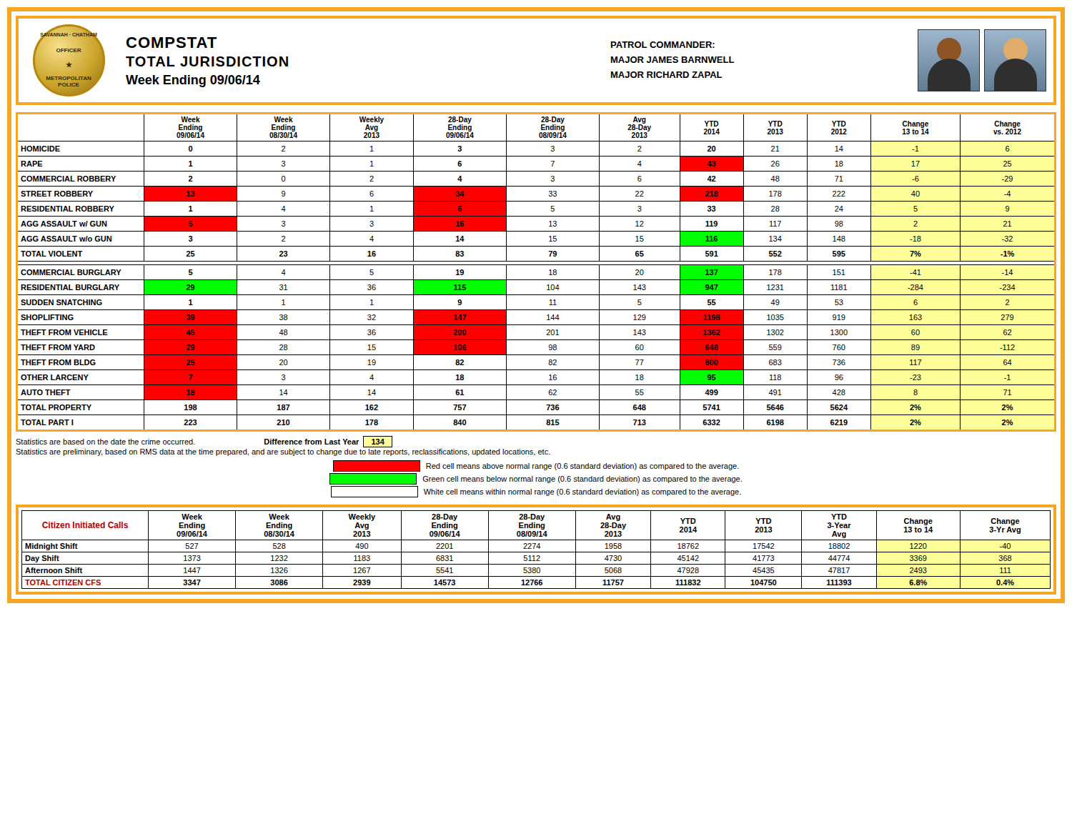SAVANNAH · CHATHAM OFFICER ★ METROPOLITAN POLICE
COMPSTAT
TOTAL JURISDICTION
Week Ending 09/06/14
PATROL COMMANDER:
MAJOR JAMES BARNWELL
MAJOR RICHARD ZAPAL
| | Week Ending 09/06/14 | Week Ending 08/30/14 | Weekly Avg 2013 | 28-Day Ending 09/06/14 | 28-Day Ending 08/09/14 | Avg 28-Day 2013 | YTD 2014 | YTD 2013 | YTD 2012 | Change 13 to 14 | Change vs. 2012 |
| --- | --- | --- | --- | --- | --- | --- | --- | --- | --- | --- | --- |
| HOMICIDE | 0 | 2 | 1 | 3 | 3 | 2 | 20 | 21 | 14 | -1 | 6 |
| RAPE | 1 | 3 | 1 | 6 | 7 | 4 | 43 | 26 | 18 | 17 | 25 |
| COMMERCIAL ROBBERY | 2 | 0 | 2 | 4 | 3 | 6 | 42 | 48 | 71 | -6 | -29 |
| STREET ROBBERY | 13 | 9 | 6 | 34 | 33 | 22 | 218 | 178 | 222 | 40 | -4 |
| RESIDENTIAL ROBBERY | 1 | 4 | 1 | 6 | 5 | 3 | 33 | 28 | 24 | 5 | 9 |
| AGG ASSAULT w/ GUN | 5 | 3 | 3 | 16 | 13 | 12 | 119 | 117 | 98 | 2 | 21 |
| AGG ASSAULT w/o GUN | 3 | 2 | 4 | 14 | 15 | 15 | 116 | 134 | 148 | -18 | -32 |
| TOTAL VIOLENT | 25 | 23 | 16 | 83 | 79 | 65 | 591 | 552 | 595 | 7% | -1% |
| COMMERCIAL BURGLARY | 5 | 4 | 5 | 19 | 18 | 20 | 137 | 178 | 151 | -41 | -14 |
| RESIDENTIAL BURGLARY | 29 | 31 | 36 | 115 | 104 | 143 | 947 | 1231 | 1181 | -284 | -234 |
| SUDDEN SNATCHING | 1 | 1 | 1 | 9 | 11 | 5 | 55 | 49 | 53 | 6 | 2 |
| SHOPLIFTING | 39 | 38 | 32 | 147 | 144 | 129 | 1198 | 1035 | 919 | 163 | 279 |
| THEFT FROM VEHICLE | 45 | 48 | 36 | 200 | 201 | 143 | 1362 | 1302 | 1300 | 60 | 62 |
| THEFT FROM YARD | 29 | 28 | 15 | 106 | 98 | 60 | 648 | 559 | 760 | 89 | -112 |
| THEFT FROM BLDG | 25 | 20 | 19 | 82 | 82 | 77 | 800 | 683 | 736 | 117 | 64 |
| OTHER LARCENY | 7 | 3 | 4 | 18 | 16 | 18 | 95 | 118 | 96 | -23 | -1 |
| AUTO THEFT | 18 | 14 | 14 | 61 | 62 | 55 | 499 | 491 | 428 | 8 | 71 |
| TOTAL PROPERTY | 198 | 187 | 162 | 757 | 736 | 648 | 5741 | 5646 | 5624 | 2% | 2% |
| TOTAL PART I | 223 | 210 | 178 | 840 | 815 | 713 | 6332 | 6198 | 6219 | 2% | 2% |
Statistics are based on the date the crime occurred. Difference from Last Year 134
Statistics are preliminary, based on RMS data at the time prepared, and are subject to change due to late reports, reclassifications, updated locations, etc.
Red cell means above normal range (0.6 standard deviation) as compared to the average.
Green cell means below normal range (0.6 standard deviation) as compared to the average.
White cell means within normal range (0.6 standard deviation) as compared to the average.
| Citizen Initiated Calls | Week Ending 09/06/14 | Week Ending 08/30/14 | Weekly Avg 2013 | 28-Day Ending 09/06/14 | 28-Day Ending 08/09/14 | Avg 28-Day 2013 | YTD 2014 | YTD 2013 | YTD 3-Year Avg | Change 13 to 14 | Change 3-Yr Avg |
| --- | --- | --- | --- | --- | --- | --- | --- | --- | --- | --- | --- |
| Midnight Shift | 527 | 528 | 490 | 2201 | 2274 | 1958 | 18762 | 17542 | 18802 | 1220 | -40 |
| Day Shift | 1373 | 1232 | 1183 | 6831 | 5112 | 4730 | 45142 | 41773 | 44774 | 3369 | 368 |
| Afternoon Shift | 1447 | 1326 | 1267 | 5541 | 5380 | 5068 | 47928 | 45435 | 47817 | 2493 | 111 |
| TOTAL CITIZEN CFS | 3347 | 3086 | 2939 | 14573 | 12766 | 11757 | 111832 | 104750 | 111393 | 6.8% | 0.4% |